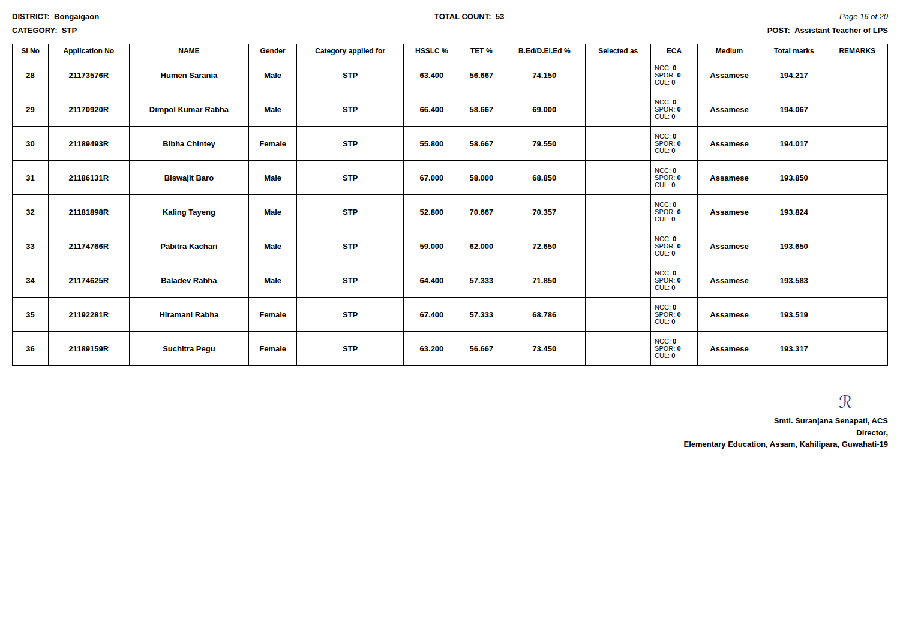DISTRICT: Bongaigaon
TOTAL COUNT: 53
Page 16 of 20
CATEGORY: STP
POST: Assistant Teacher of LPS
| Sl No | Application No | NAME | Gender | Category applied for | HSSLC % | TET % | B.Ed/D.El.Ed % | Selected as | ECA | Medium | Total marks | REMARKS |
| --- | --- | --- | --- | --- | --- | --- | --- | --- | --- | --- | --- | --- |
| 28 | 21173576R | Humen Sarania | Male | STP | 63.400 | 56.667 | 74.150 | | NCC: 0 SPOR: 0 CUL: 0 | Assamese | 194.217 | |
| 29 | 21170920R | Dimpol Kumar Rabha | Male | STP | 66.400 | 58.667 | 69.000 | | NCC: 0 SPOR: 0 CUL: 0 | Assamese | 194.067 | |
| 30 | 21189493R | Bibha Chintey | Female | STP | 55.800 | 58.667 | 79.550 | | NCC: 0 SPOR: 0 CUL: 0 | Assamese | 194.017 | |
| 31 | 21186131R | Biswajit Baro | Male | STP | 67.000 | 58.000 | 68.850 | | NCC: 0 SPOR: 0 CUL: 0 | Assamese | 193.850 | |
| 32 | 21181898R | Kaling Tayeng | Male | STP | 52.800 | 70.667 | 70.357 | | NCC: 0 SPOR: 0 CUL: 0 | Assamese | 193.824 | |
| 33 | 21174766R | Pabitra Kachari | Male | STP | 59.000 | 62.000 | 72.650 | | NCC: 0 SPOR: 0 CUL: 0 | Assamese | 193.650 | |
| 34 | 21174625R | Baladev Rabha | Male | STP | 64.400 | 57.333 | 71.850 | | NCC: 0 SPOR: 0 CUL: 0 | Assamese | 193.583 | |
| 35 | 21192281R | Hiramani Rabha | Female | STP | 67.400 | 57.333 | 68.786 | | NCC: 0 SPOR: 0 CUL: 0 | Assamese | 193.519 | |
| 36 | 21189159R | Suchitra Pegu | Female | STP | 63.200 | 56.667 | 73.450 | | NCC: 0 SPOR: 0 CUL: 0 | Assamese | 193.317 | |
ℛ
Smti. Suranjana Senapati, ACS
Director,
Elementary Education, Assam, Kahilipara, Guwahati-19